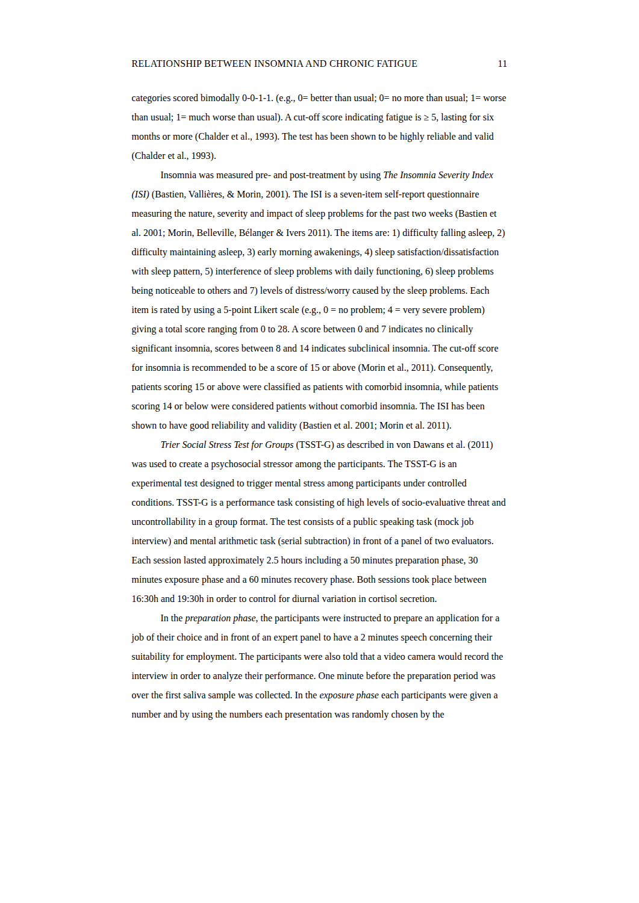Relationship between insomnia and chronic fatigue 11
categories scored bimodally 0-0-1-1. (e.g., 0= better than usual; 0= no more than usual; 1= worse than usual; 1= much worse than usual). A cut-off score indicating fatigue is ≥ 5, lasting for six months or more (Chalder et al., 1993). The test has been shown to be highly reliable and valid (Chalder et al., 1993).
Insomnia was measured pre- and post-treatment by using The Insomnia Severity Index (ISI) (Bastien, Vallières, & Morin, 2001). The ISI is a seven-item self-report questionnaire measuring the nature, severity and impact of sleep problems for the past two weeks (Bastien et al. 2001; Morin, Belleville, Bélanger & Ivers 2011). The items are: 1) difficulty falling asleep, 2) difficulty maintaining asleep, 3) early morning awakenings, 4) sleep satisfaction/dissatisfaction with sleep pattern, 5) interference of sleep problems with daily functioning, 6) sleep problems being noticeable to others and 7) levels of distress/worry caused by the sleep problems. Each item is rated by using a 5-point Likert scale (e.g., 0 = no problem; 4 = very severe problem) giving a total score ranging from 0 to 28. A score between 0 and 7 indicates no clinically significant insomnia, scores between 8 and 14 indicates subclinical insomnia. The cut-off score for insomnia is recommended to be a score of 15 or above (Morin et al., 2011). Consequently, patients scoring 15 or above were classified as patients with comorbid insomnia, while patients scoring 14 or below were considered patients without comorbid insomnia. The ISI has been shown to have good reliability and validity (Bastien et al. 2001; Morin et al. 2011).
Trier Social Stress Test for Groups (TSST-G) as described in von Dawans et al. (2011) was used to create a psychosocial stressor among the participants. The TSST-G is an experimental test designed to trigger mental stress among participants under controlled conditions. TSST-G is a performance task consisting of high levels of socio-evaluative threat and uncontrollability in a group format. The test consists of a public speaking task (mock job interview) and mental arithmetic task (serial subtraction) in front of a panel of two evaluators. Each session lasted approximately 2.5 hours including a 50 minutes preparation phase, 30 minutes exposure phase and a 60 minutes recovery phase. Both sessions took place between 16:30h and 19:30h in order to control for diurnal variation in cortisol secretion.
In the preparation phase, the participants were instructed to prepare an application for a job of their choice and in front of an expert panel to have a 2 minutes speech concerning their suitability for employment. The participants were also told that a video camera would record the interview in order to analyze their performance. One minute before the preparation period was over the first saliva sample was collected. In the exposure phase each participants were given a number and by using the numbers each presentation was randomly chosen by the